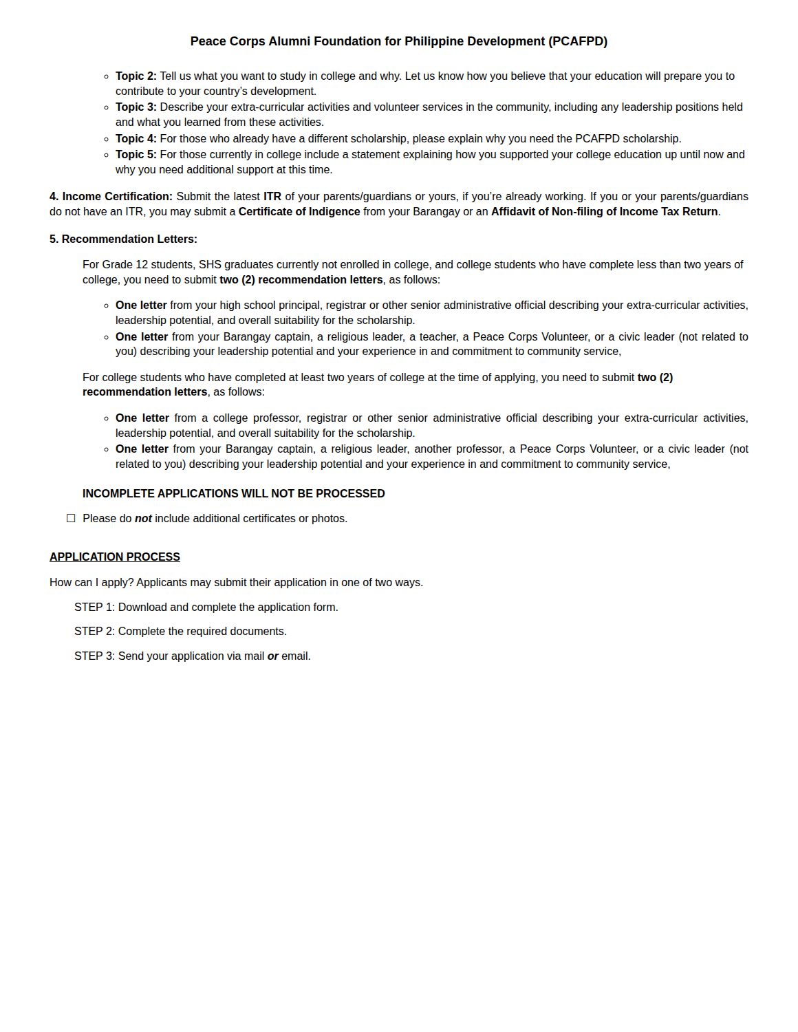Peace Corps Alumni Foundation for Philippine Development (PCAFPD)
Topic 2: Tell us what you want to study in college and why. Let us know how you believe that your education will prepare you to contribute to your country’s development.
Topic 3: Describe your extra-curricular activities and volunteer services in the community, including any leadership positions held and what you learned from these activities.
Topic 4: For those who already have a different scholarship, please explain why you need the PCAFPD scholarship.
Topic 5: For those currently in college include a statement explaining how you supported your college education up until now and why you need additional support at this time.
4. Income Certification: Submit the latest ITR of your parents/guardians or yours, if you’re already working. If you or your parents/guardians do not have an ITR, you may submit a Certificate of Indigence from your Barangay or an Affidavit of Non-filing of Income Tax Return.
5. Recommendation Letters:
For Grade 12 students, SHS graduates currently not enrolled in college, and college students who have complete less than two years of college, you need to submit two (2) recommendation letters, as follows:
One letter from your high school principal, registrar or other senior administrative official describing your extra-curricular activities, leadership potential, and overall suitability for the scholarship.
One letter from your Barangay captain, a religious leader, a teacher, a Peace Corps Volunteer, or a civic leader (not related to you) describing your leadership potential and your experience in and commitment to community service,
For college students who have completed at least two years of college at the time of applying, you need to submit two (2) recommendation letters, as follows:
One letter from a college professor, registrar or other senior administrative official describing your extra-curricular activities, leadership potential, and overall suitability for the scholarship.
One letter from your Barangay captain, a religious leader, another professor, a Peace Corps Volunteer, or a civic leader (not related to you) describing your leadership potential and your experience in and commitment to community service,
INCOMPLETE APPLICATIONS WILL NOT BE PROCESSED
☐Please do not include additional certificates or photos.
APPLICATION PROCESS
How can I apply? Applicants may submit their application in one of two ways.
STEP 1: Download and complete the application form.
STEP 2: Complete the required documents.
STEP 3: Send your application via mail or email.